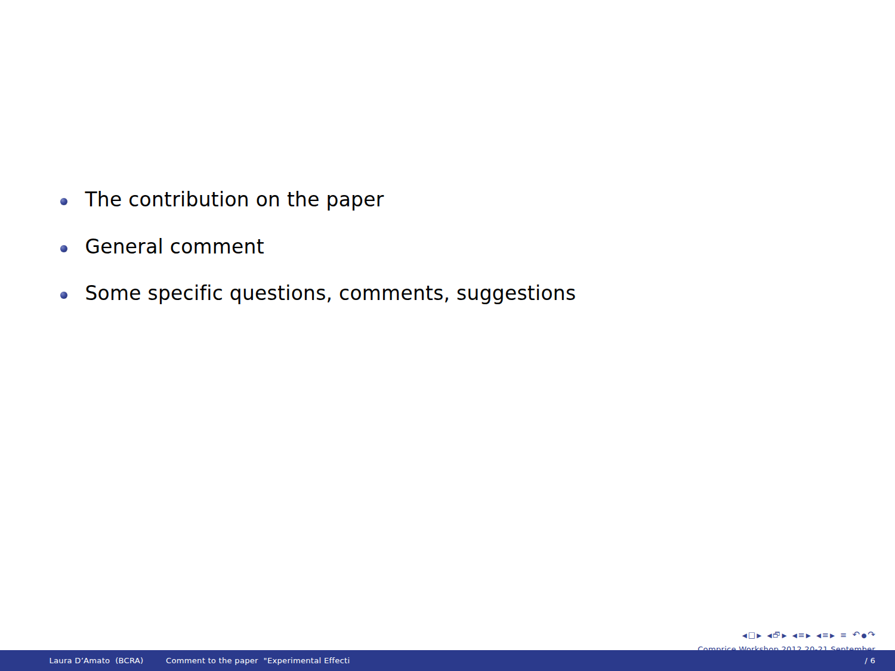The contribution on the paper
General comment
Some specific questions, comments, suggestions
Comprice Workshop 2012 20-21 September
Laura D’Amato (BCRA) Comment to the paper "Experimental Effecti / 6